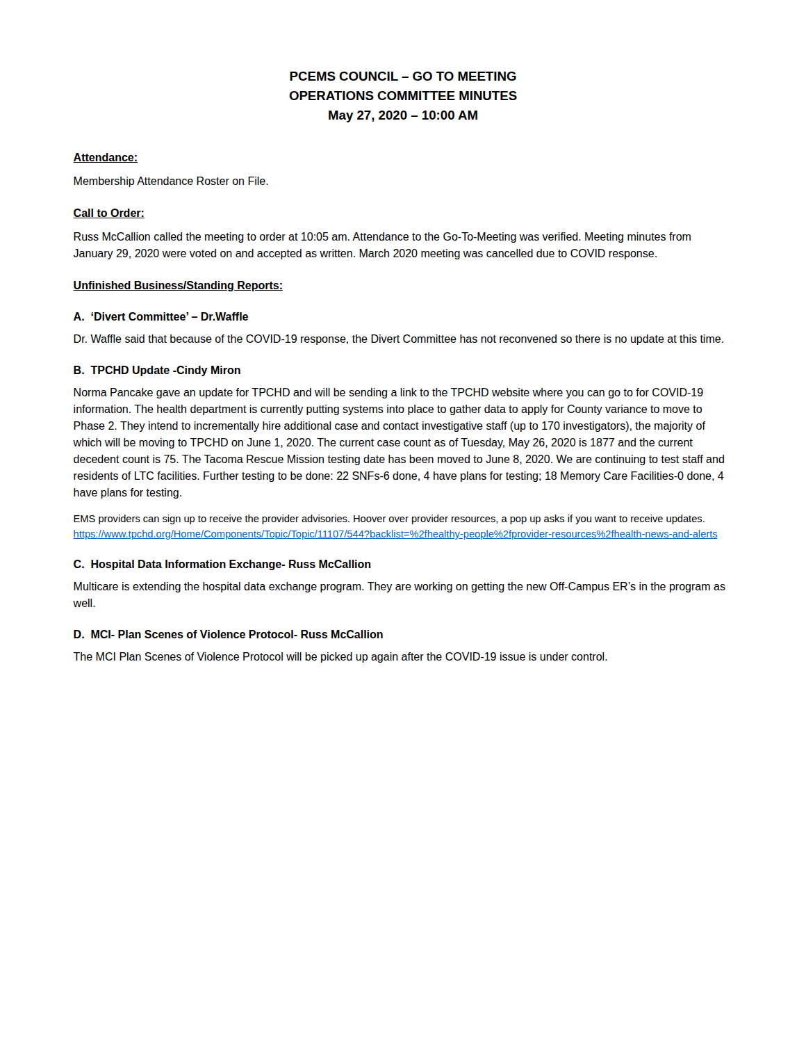PCEMS COUNCIL – GO TO MEETING
OPERATIONS COMMITTEE MINUTES
May 27, 2020 – 10:00 AM
Attendance:
Membership Attendance Roster on File.
Call to Order:
Russ McCallion called the meeting to order at 10:05 am. Attendance to the Go-To-Meeting was verified. Meeting minutes from January 29, 2020 were voted on and accepted as written. March 2020 meeting was cancelled due to COVID response.
Unfinished Business/Standing Reports:
A. ‘Divert Committee’ – Dr.Waffle
Dr. Waffle said that because of the COVID-19 response, the Divert Committee has not reconvened so there is no update at this time.
B. TPCHD Update -Cindy Miron
Norma Pancake gave an update for TPCHD and will be sending a link to the TPCHD website where you can go to for COVID-19 information. The health department is currently putting systems into place to gather data to apply for County variance to move to Phase 2. They intend to incrementally hire additional case and contact investigative staff (up to 170 investigators), the majority of which will be moving to TPCHD on June 1, 2020. The current case count as of Tuesday, May 26, 2020 is 1877 and the current decedent count is 75. The Tacoma Rescue Mission testing date has been moved to June 8, 2020. We are continuing to test staff and residents of LTC facilities. Further testing to be done: 22 SNFs-6 done, 4 have plans for testing; 18 Memory Care Facilities-0 done, 4 have plans for testing.
EMS providers can sign up to receive the provider advisories. Hoover over provider resources, a pop up asks if you want to receive updates.
https://www.tpchd.org/Home/Components/Topic/Topic/11107/544?backlist=%2fhealthy-people%2fprovider-resources%2fhealth-news-and-alerts
C. Hospital Data Information Exchange- Russ McCallion
Multicare is extending the hospital data exchange program. They are working on getting the new Off-Campus ER’s in the program as well.
D. MCI- Plan Scenes of Violence Protocol- Russ McCallion
The MCI Plan Scenes of Violence Protocol will be picked up again after the COVID-19 issue is under control.